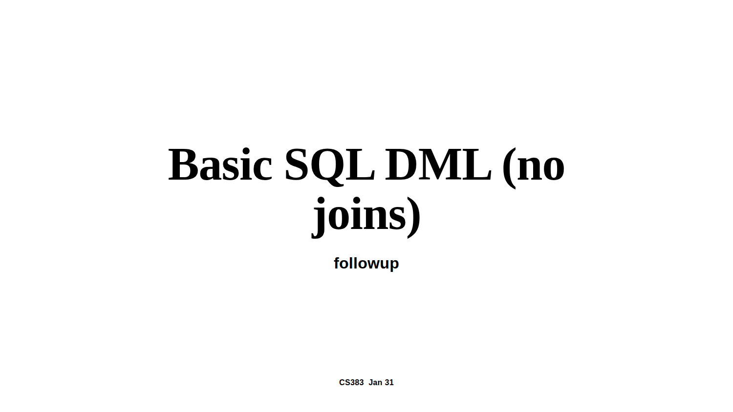Basic SQL DML (no joins)
followup
CS383 Jan 31